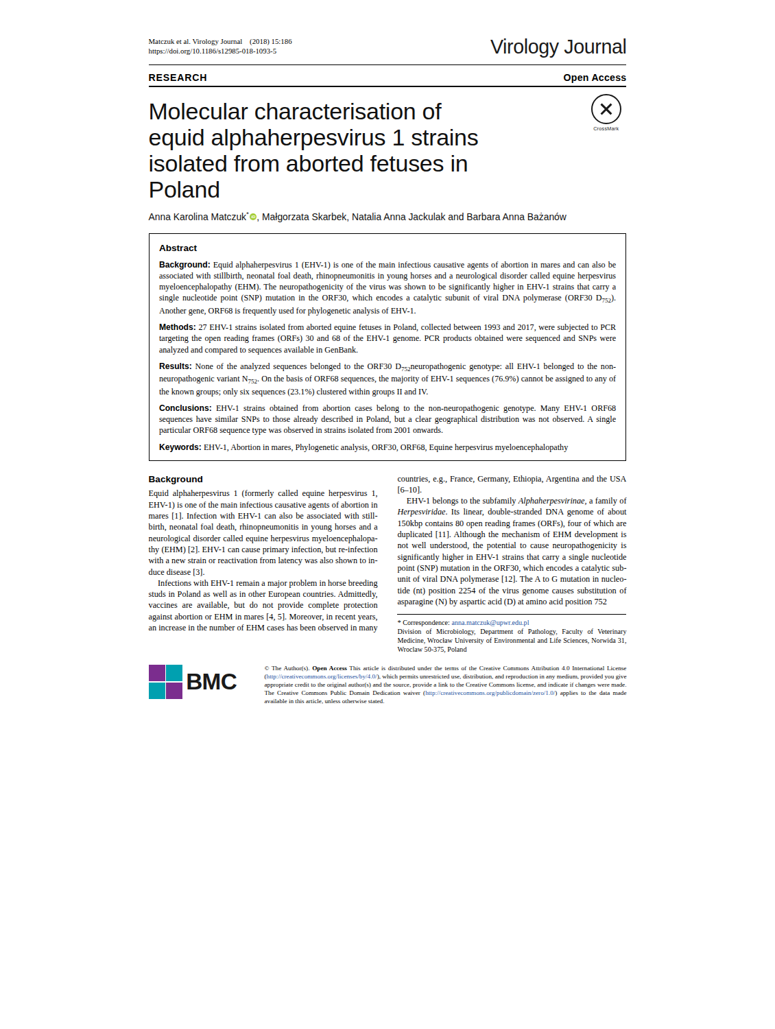Matczuk et al. Virology Journal (2018) 15:186 https://doi.org/10.1186/s12985-018-1093-5
Virology Journal
Research Open Access
CrossMark
Molecular characterisation of equid alphaherpesvirus 1 strains isolated from aborted fetuses in Poland
Anna Karolina Matczuk* , Małgorzata Skarbek, Natalia Anna Jackulak and Barbara Anna Bażanów
Abstract
Background: Equid alphaherpesvirus 1 (EHV-1) is one of the main infectious causative agents of abortion in mares and can also be associated with stillbirth, neonatal foal death, rhinopneumonitis in young horses and a neurological disorder called equine herpesvirus myeloencephalopathy (EHM). The neuropathogenicity of the virus was shown to be significantly higher in EHV-1 strains that carry a single nucleotide point (SNP) mutation in the ORF30, which encodes a catalytic subunit of viral DNA polymerase (ORF30 D752). Another gene, ORF68 is frequently used for phylogenetic analysis of EHV-1.
Methods: 27 EHV-1 strains isolated from aborted equine fetuses in Poland, collected between 1993 and 2017, were subjected to PCR targeting the open reading frames (ORFs) 30 and 68 of the EHV-1 genome. PCR products obtained were sequenced and SNPs were analyzed and compared to sequences available in GenBank.
Results: None of the analyzed sequences belonged to the ORF30 D752neuropathogenic genotype: all EHV-1 belonged to the non-neuropathogenic variant N752. On the basis of ORF68 sequences, the majority of EHV-1 sequences (76.9%) cannot be assigned to any of the known groups; only six sequences (23.1%) clustered within groups II and IV.
Conclusions: EHV-1 strains obtained from abortion cases belong to the non-neuropathogenic genotype. Many EHV-1 ORF68 sequences have similar SNPs to those already described in Poland, but a clear geographical distribution was not observed. A single particular ORF68 sequence type was observed in strains isolated from 2001 onwards.
Keywords: EHV-1, Abortion in mares, Phylogenetic analysis, ORF30, ORF68, Equine herpesvirus myeloencephalopathy
Background
Equid alphaherpesvirus 1 (formerly called equine herpesvirus 1, EHV-1) is one of the main infectious causative agents of abortion in mares [1]. Infection with EHV-1 can also be associated with stillbirth, neonatal foal death, rhinopneumonitis in young horses and a neurological disorder called equine herpesvirus myeloencephalopathy (EHM) [2]. EHV-1 can cause primary infection, but re-infection with a new strain or reactivation from latency was also shown to induce disease [3].
Infections with EHV-1 remain a major problem in horse breeding studs in Poland as well as in other European countries. Admittedly, vaccines are available, but do not provide complete protection against abortion or EHM in mares [4, 5]. Moreover, in recent years, an increase in the number of EHM cases has been observed in many countries, e.g., France, Germany, Ethiopia, Argentina and the USA [6–10].
EHV-1 belongs to the subfamily Alphaherpesvirinae, a family of Herpesviridae. Its linear, double-stranded DNA genome of about 150kbp contains 80 open reading frames (ORFs), four of which are duplicated [11]. Although the mechanism of EHM development is not well understood, the potential to cause neuropathogenicity is significantly higher in EHV-1 strains that carry a single nucleotide point (SNP) mutation in the ORF30, which encodes a catalytic subunit of viral DNA polymerase [12]. The A to G mutation in nucleotide (nt) position 2254 of the virus genome causes substitution of asparagine (N) by aspartic acid (D) at amino acid position 752
* Correspondence: anna.matczuk@upwr.edu.pl
Division of Microbiology, Department of Pathology, Faculty of Veterinary Medicine, Wrocław University of Environmental and Life Sciences, Norwida 31, Wroclaw 50-375, Poland
BMC
© The Author(s). Open Access This article is distributed under the terms of the Creative Commons Attribution 4.0 International License (http://creativecommons.org/licenses/by/4.0/), which permits unrestricted use, distribution, and reproduction in any medium, provided you give appropriate credit to the original author(s) and the source, provide a link to the Creative Commons license, and indicate if changes were made. The Creative Commons Public Domain Dedication waiver (http://creativecommons.org/publicdomain/zero/1.0/) applies to the data made available in this article, unless otherwise stated.